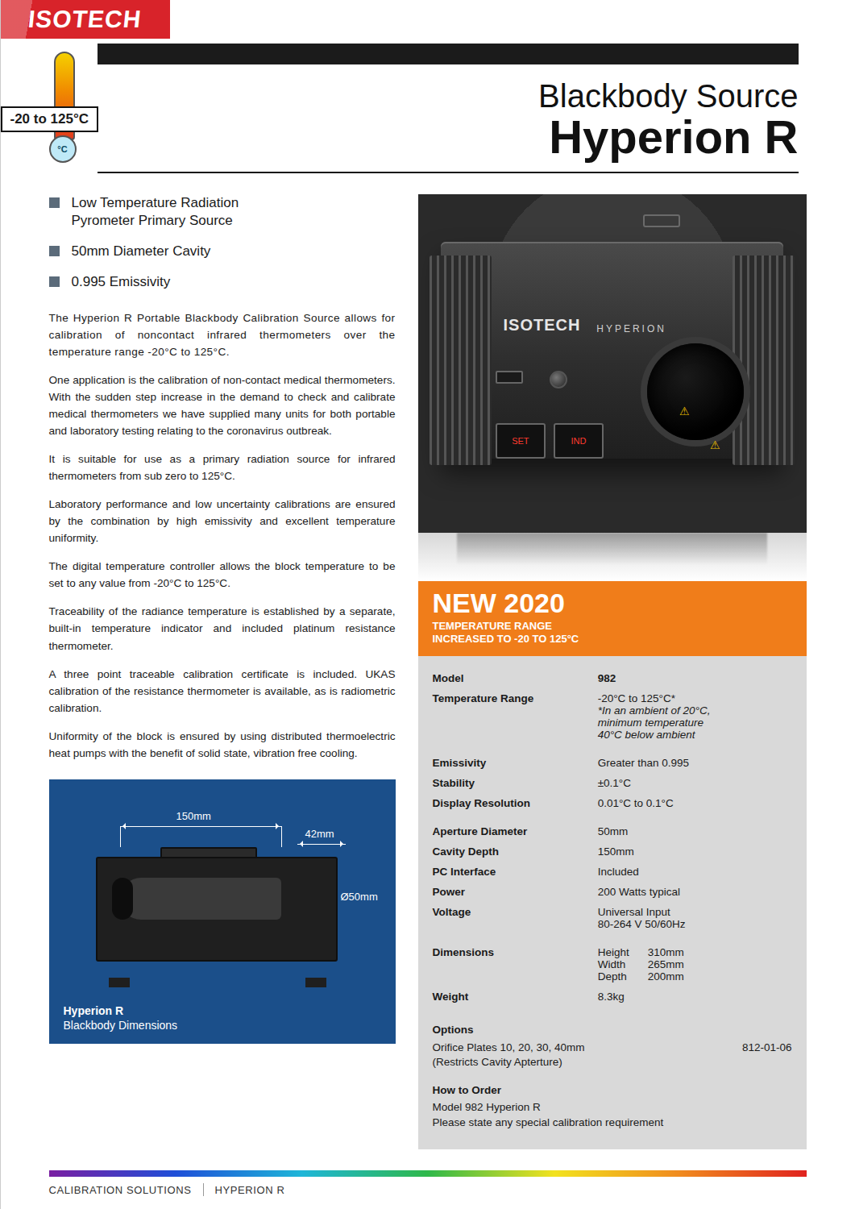ISOTECH
°C
-20 to 125°C
Blackbody Source
Hyperion R
Low Temperature Radiation
Pyrometer Primary Source
50mm Diameter Cavity
0.995 Emissivity
The Hyperion R Portable Blackbody Calibration Source allows for calibration of noncontact infrared thermometers over the temperature range -20°C to 125°C.
One application is the calibration of non-contact medical thermometers. With the sudden step increase in the demand to check and calibrate medical thermometers we have supplied many units for both portable and laboratory testing relating to the coronavirus outbreak.
It is suitable for use as a primary radiation source for infrared thermometers from sub zero to 125°C.
Laboratory performance and low uncertainty calibrations are ensured by the combination by high emissivity and excellent temperature uniformity.
The digital temperature controller allows the block temperature to be set to any value from -20°C to 125°C.
Traceability of the radiance temperature is established by a separate, built-in temperature indicator and included platinum resistance thermometer.
A three point traceable calibration certificate is included. UKAS calibration of the resistance thermometer is available, as is radiometric calibration.
Uniformity of the block is ensured by using distributed thermoelectric heat pumps with the benefit of solid state, vibration free cooling.
150mm
42mm
Ø50mm
Hyperion R Blackbody Dimensions
ISOTECH
HYPERION
SET
IND
⚠
⚠
NEW 2020
Temperature range
increased to -20 to 125°C
| Model | 982 |
| Temperature Range | -20°C to 125°C* *In an ambient of 20°C, minimum temperature 40°C below ambient |
| Emissivity | Greater than 0.995 |
| Stability | ±0.1°C |
| Display Resolution | 0.01°C to 0.1°C |
| Aperture Diameter | 50mm |
| Cavity Depth | 150mm |
| PC Interface | Included |
| Power | 200 Watts typical |
| Voltage | Universal Input 80-264 V 50/60Hz |
| Dimensions | Height 310mm Width 265mm Depth 200mm |
| Weight | 8.3kg |
Options
Orifice Plates 10, 20, 30, 40mm
(Restricts Cavity Apterture)
812-01-06
How to Order
Model 982 Hyperion R
Please state any special calibration requirement
CALIBRATION SOLUTIONS HYPERION R